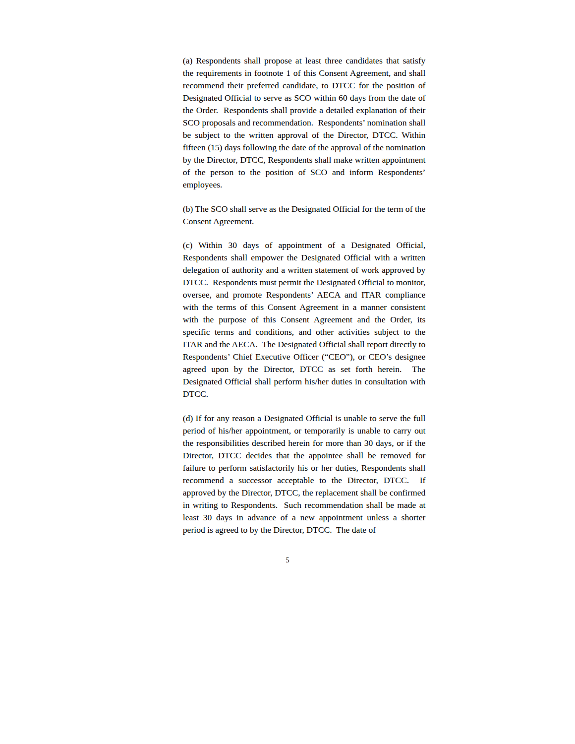(a) Respondents shall propose at least three candidates that satisfy the requirements in footnote 1 of this Consent Agreement, and shall recommend their preferred candidate, to DTCC for the position of Designated Official to serve as SCO within 60 days from the date of the Order. Respondents shall provide a detailed explanation of their SCO proposals and recommendation. Respondents’ nomination shall be subject to the written approval of the Director, DTCC. Within fifteen (15) days following the date of the approval of the nomination by the Director, DTCC, Respondents shall make written appointment of the person to the position of SCO and inform Respondents’ employees.
(b) The SCO shall serve as the Designated Official for the term of the Consent Agreement.
(c) Within 30 days of appointment of a Designated Official, Respondents shall empower the Designated Official with a written delegation of authority and a written statement of work approved by DTCC. Respondents must permit the Designated Official to monitor, oversee, and promote Respondents’ AECA and ITAR compliance with the terms of this Consent Agreement in a manner consistent with the purpose of this Consent Agreement and the Order, its specific terms and conditions, and other activities subject to the ITAR and the AECA. The Designated Official shall report directly to Respondents’ Chief Executive Officer (“CEO”), or CEO’s designee agreed upon by the Director, DTCC as set forth herein. The Designated Official shall perform his/her duties in consultation with DTCC.
(d) If for any reason a Designated Official is unable to serve the full period of his/her appointment, or temporarily is unable to carry out the responsibilities described herein for more than 30 days, or if the Director, DTCC decides that the appointee shall be removed for failure to perform satisfactorily his or her duties, Respondents shall recommend a successor acceptable to the Director, DTCC. If approved by the Director, DTCC, the replacement shall be confirmed in writing to Respondents. Such recommendation shall be made at least 30 days in advance of a new appointment unless a shorter period is agreed to by the Director, DTCC. The date of
5